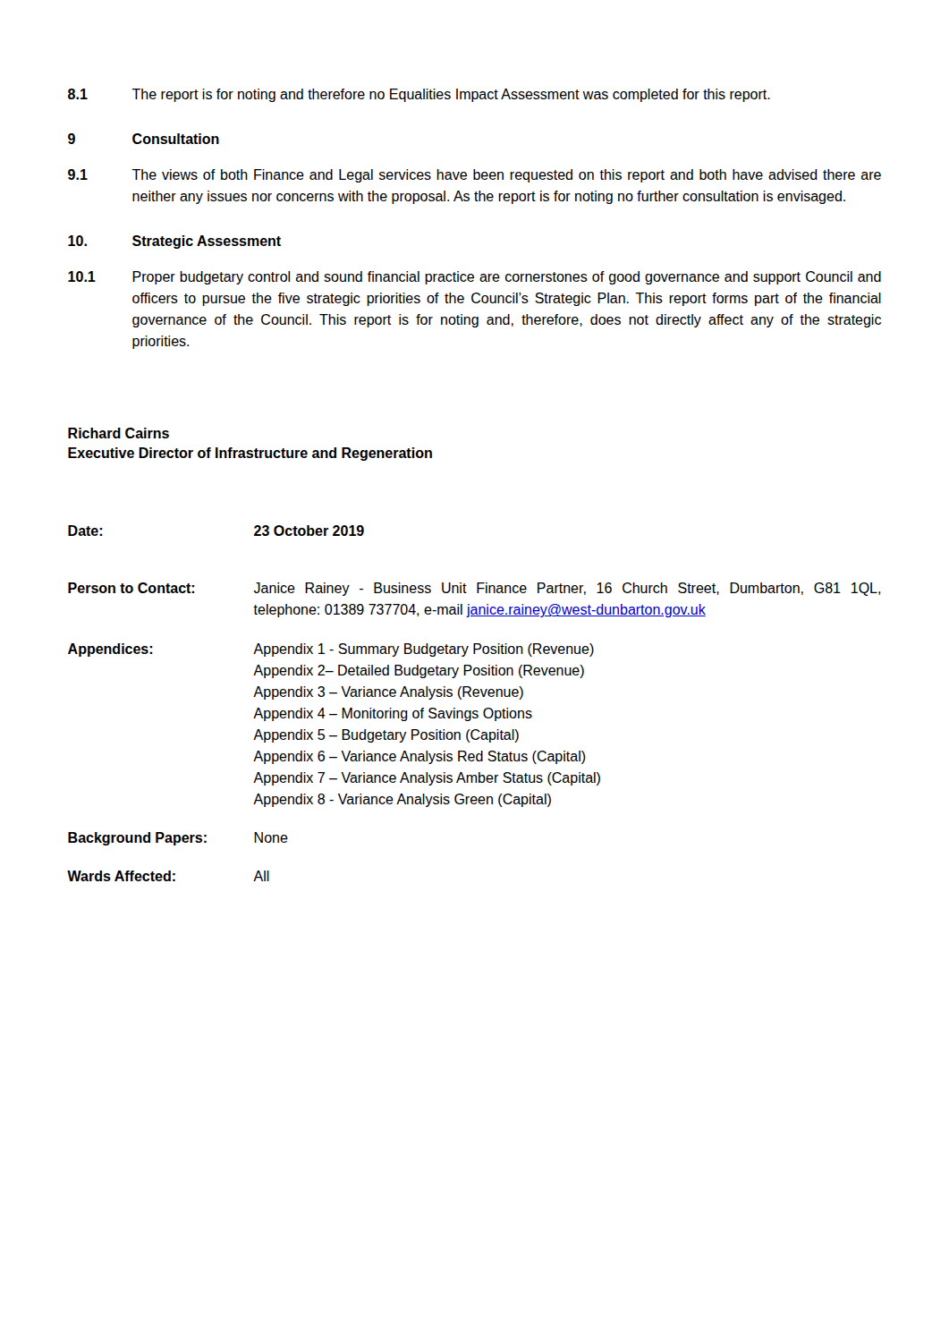8.1
The report is for noting and therefore no Equalities Impact Assessment was completed for this report.
9 Consultation
9.1
The views of both Finance and Legal services have been requested on this report and both have advised there are neither any issues nor concerns with the proposal. As the report is for noting no further consultation is envisaged.
10. Strategic Assessment
10.1
Proper budgetary control and sound financial practice are cornerstones of good governance and support Council and officers to pursue the five strategic priorities of the Council’s Strategic Plan. This report forms part of the financial governance of the Council. This report is for noting and, therefore, does not directly affect any of the strategic priorities.
Richard Cairns
Executive Director of Infrastructure and Regeneration
Date:
23 October 2019
Person to Contact:
Janice Rainey - Business Unit Finance Partner, 16 Church Street, Dumbarton, G81 1QL, telephone: 01389 737704, e-mail janice.rainey@west-dunbarton.gov.uk
Appendices:
Appendix 1 - Summary Budgetary Position (Revenue)
Appendix 2– Detailed Budgetary Position (Revenue)
Appendix 3 – Variance Analysis (Revenue)
Appendix 4 – Monitoring of Savings Options
Appendix 5 – Budgetary Position (Capital)
Appendix 6 – Variance Analysis Red Status (Capital)
Appendix 7 – Variance Analysis Amber Status (Capital)
Appendix 8 - Variance Analysis Green (Capital)
Background Papers:
None
Wards Affected:
All